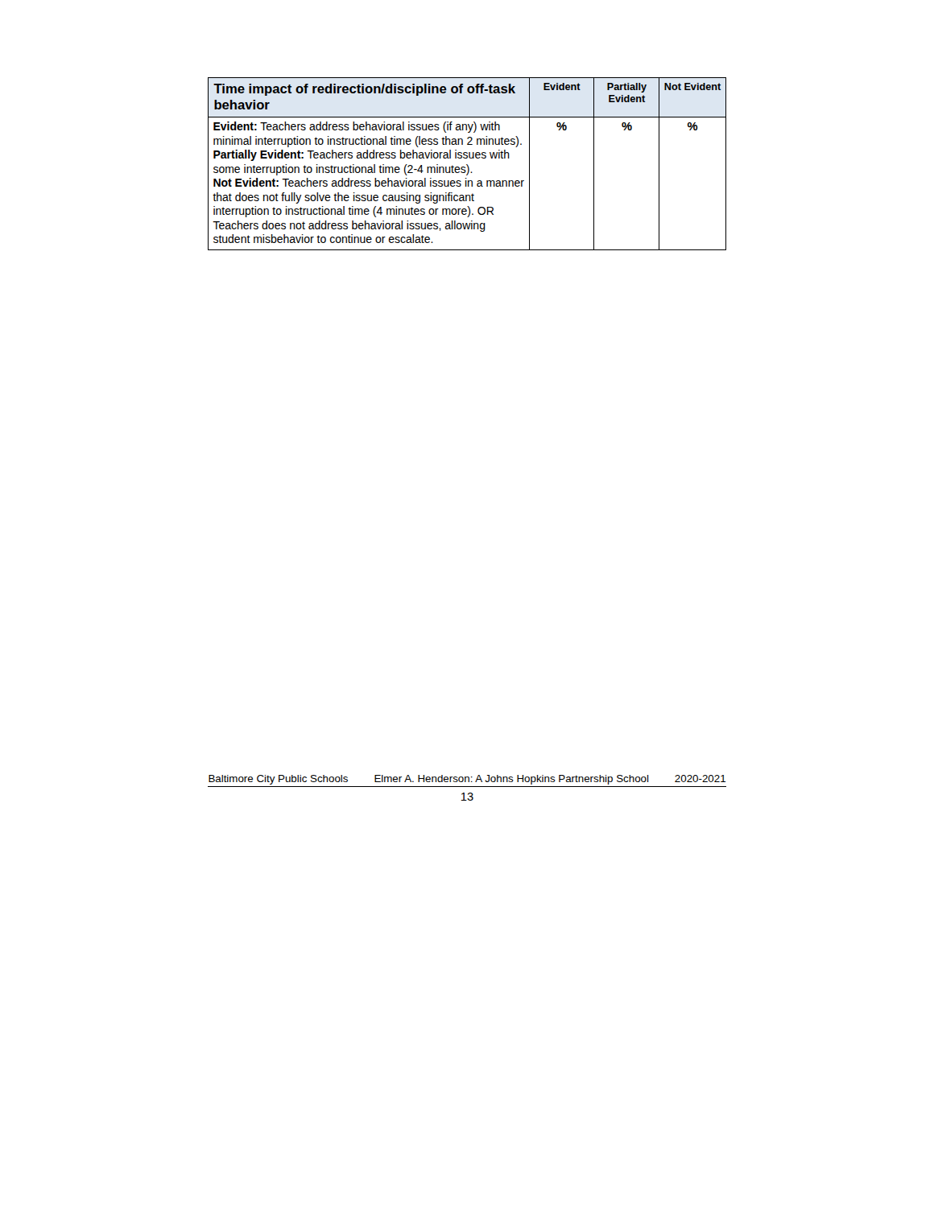| Time impact of redirection/discipline of off-task behavior | Evident | Partially Evident | Not Evident |
| --- | --- | --- | --- |
| Evident: Teachers address behavioral issues (if any) with minimal interruption to instructional time (less than 2 minutes). Partially Evident: Teachers address behavioral issues with some interruption to instructional time (2-4 minutes). Not Evident: Teachers address behavioral issues in a manner that does not fully solve the issue causing significant interruption to instructional time (4 minutes or more). OR Teachers does not address behavioral issues, allowing student misbehavior to continue or escalate. | % | % | % |
Baltimore City Public Schools
Elmer A. Henderson: A Johns Hopkins Partnership School
2020-2021
13